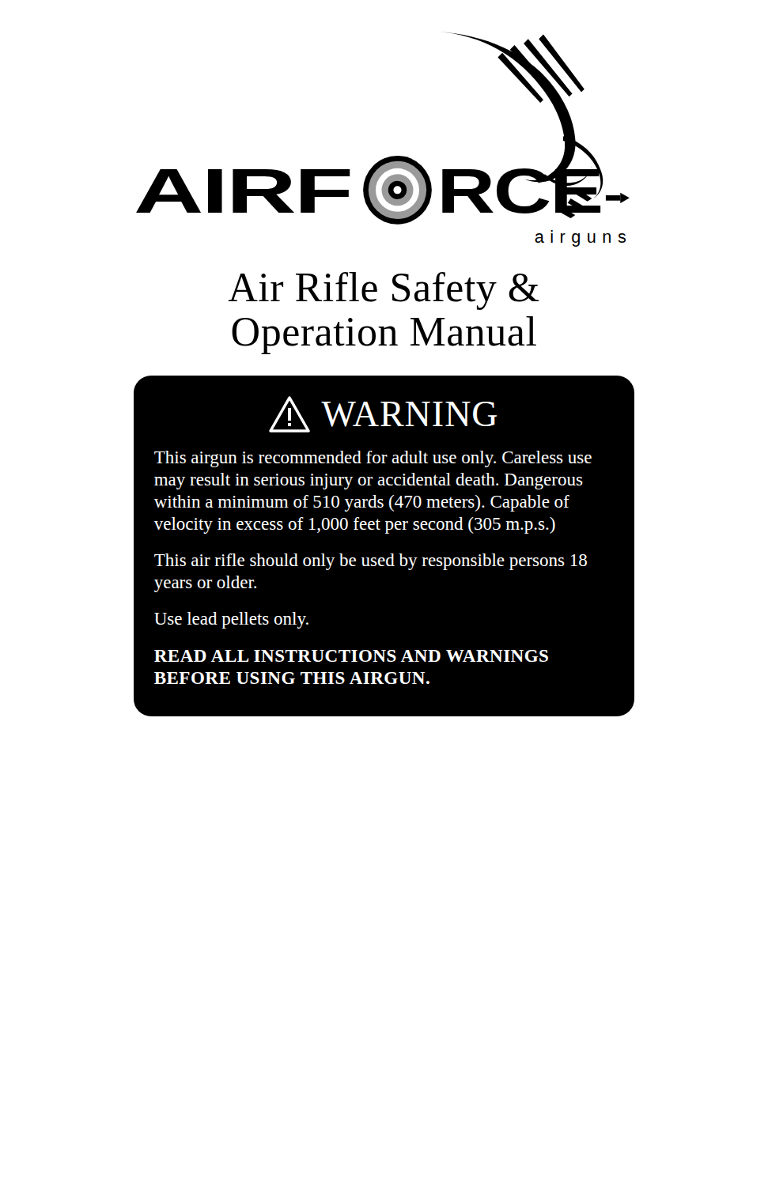AIRF RCE airguns
Air Rifle Safety &
Operation Manual
WARNING
This airgun is recommended for adult use only. Careless use may result in serious injury or accidental death. Dangerous within a minimum of 510 yards (470 meters). Capable of velocity in excess of 1,000 feet per second (305 m.p.s.)
This air rifle should only be used by responsible persons 18 years or older.
Use lead pellets only.
READ ALL INSTRUCTIONS AND WARNINGS BEFORE USING THIS AIRGUN.